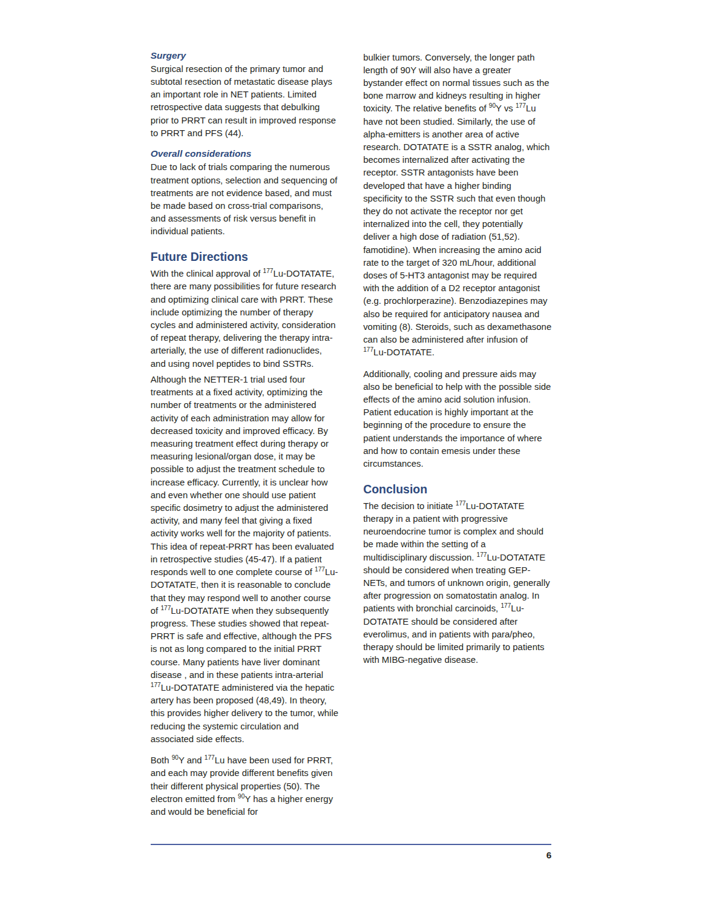Surgery
Surgical resection of the primary tumor and subtotal resection of metastatic disease plays an important role in NET patients. Limited retrospective data suggests that debulking prior to PRRT can result in improved response to PRRT and PFS (44).
Overall considerations
Due to lack of trials comparing the numerous treatment options, selection and sequencing of treatments are not evidence based, and must be made based on cross-trial comparisons, and assessments of risk versus benefit in individual patients.
Future Directions
With the clinical approval of 177Lu-DOTATATE, there are many possibilities for future research and optimizing clinical care with PRRT. These include optimizing the number of therapy cycles and administered activity, consideration of repeat therapy, delivering the therapy intra- arterially, the use of different radionuclides, and using novel peptides to bind SSTRs.
Although the NETTER-1 trial used four treatments at a fixed activity, optimizing the number of treatments or the administered activity of each administration may allow for decreased toxicity and improved efficacy. By measuring treatment effect during therapy or measuring lesional/organ dose, it may be possible to adjust the treatment schedule to increase efficacy. Currently, it is unclear how and even whether one should use patient specific dosimetry to adjust the administered activity, and many feel that giving a fixed activity works well for the majority of patients. This idea of repeat-PRRT has been evaluated in retrospective studies (45-47). If a patient responds well to one complete course of 177Lu-DOTATATE, then it is reasonable to conclude that they may respond well to another course of 177Lu-DOTATATE when they subsequently progress. These studies showed that repeat-PRRT is safe and effective, although the PFS is not as long compared to the initial PRRT course. Many patients have liver dominant disease , and in these patients intra-arterial 177Lu-DOTATATE administered via the hepatic artery has been proposed (48,49). In theory, this provides higher delivery to the tumor, while reducing the systemic circulation and associated side effects.
Both 90Y and 177Lu have been used for PRRT, and each may provide different benefits given their different physical properties (50). The electron emitted from 90Y has a higher energy and would be beneficial for
bulkier tumors. Conversely, the longer path length of 90Y will also have a greater bystander effect on normal tissues such as the bone marrow and kidneys resulting in higher toxicity. The relative benefits of 90Y vs 177Lu have not been studied. Similarly, the use of alpha-emitters is another area of active research. DOTATATE is a SSTR analog, which becomes internalized after activating the receptor. SSTR antagonists have been developed that have a higher binding specificity to the SSTR such that even though they do not activate the receptor nor get internalized into the cell, they potentially deliver a high dose of radiation (51,52). famotidine). When increasing the amino acid rate to the target of 320 mL/hour, additional doses of 5-HT3 antagonist may be required with the addition of a D2 receptor antagonist (e.g. prochlorperazine). Benzodiazepines may also be required for anticipatory nausea and vomiting (8). Steroids, such as dexamethasone can also be administered after infusion of 177Lu-DOTATATE.
Additionally, cooling and pressure aids may also be beneficial to help with the possible side effects of the amino acid solution infusion. Patient education is highly important at the beginning of the procedure to ensure the patient understands the importance of where and how to contain emesis under these circumstances.
Conclusion
The decision to initiate 177Lu-DOTATATE therapy in a patient with progressive neuroendocrine tumor is complex and should be made within the setting of a multidisciplinary discussion. 177Lu-DOTATATE should be considered when treating GEP-NETs, and tumors of unknown origin, generally after progression on somatostatin analog. In patients with bronchial carcinoids, 177Lu-DOTATATE should be considered after everolimus, and in patients with para/pheo, therapy should be limited primarily to patients with MIBG-negative disease.
6